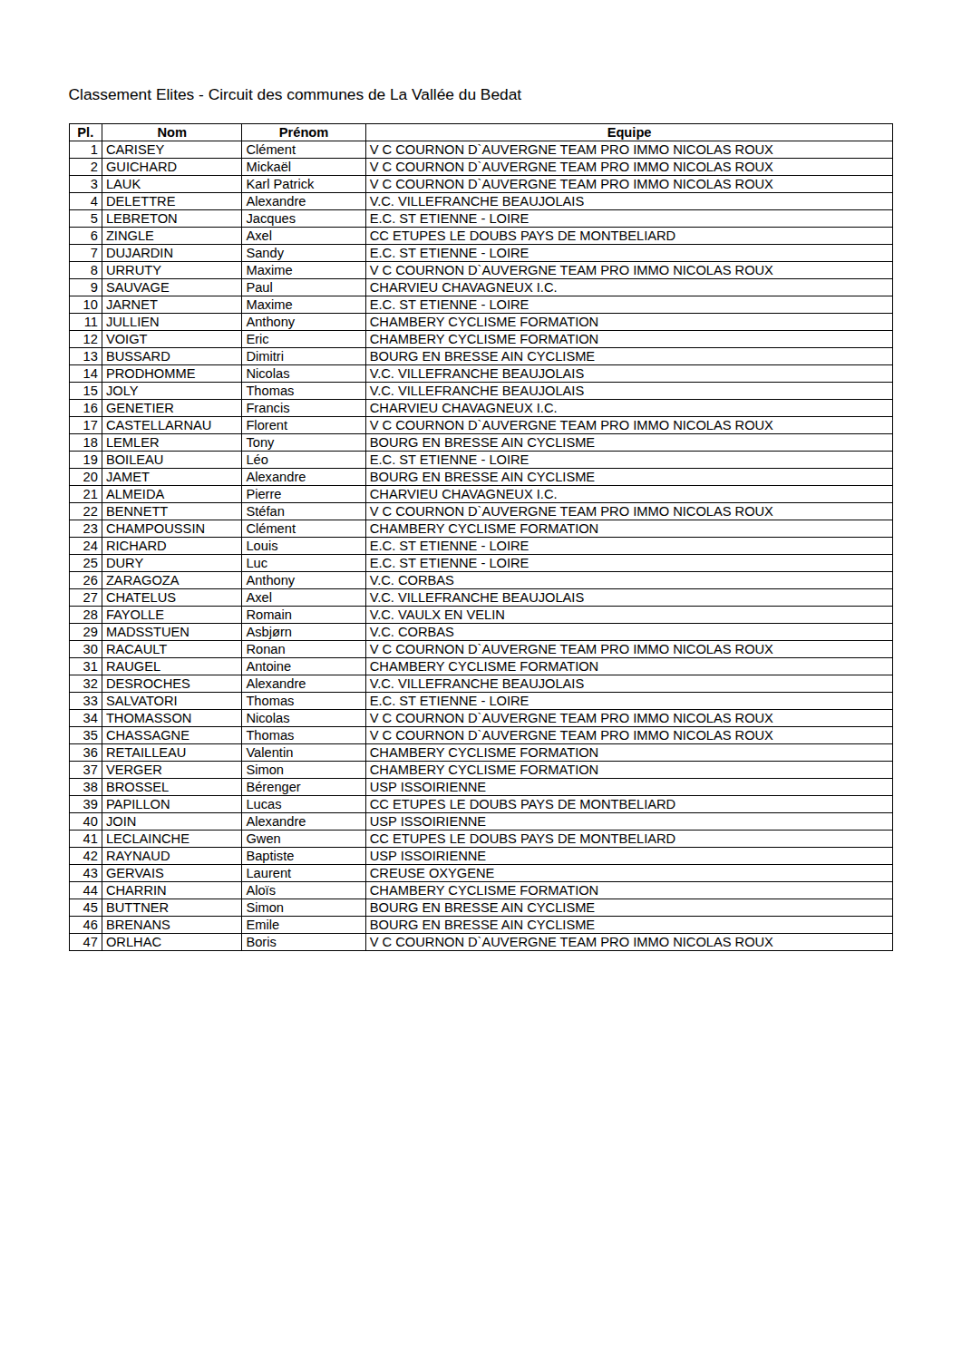Classement Elites - Circuit des communes de La Vallée du Bedat
| Pl. | Nom | Prénom | Equipe |
| --- | --- | --- | --- |
| 1 | CARISEY | Clément | V C COURNON D`AUVERGNE TEAM PRO IMMO NICOLAS ROUX |
| 2 | GUICHARD | Mickaël | V C COURNON D`AUVERGNE TEAM PRO IMMO NICOLAS ROUX |
| 3 | LAUK | Karl Patrick | V C COURNON D`AUVERGNE TEAM PRO IMMO NICOLAS ROUX |
| 4 | DELETTRE | Alexandre | V.C. VILLEFRANCHE BEAUJOLAIS |
| 5 | LEBRETON | Jacques | E.C. ST ETIENNE - LOIRE |
| 6 | ZINGLE | Axel | CC ETUPES LE DOUBS PAYS DE MONTBELIARD |
| 7 | DUJARDIN | Sandy | E.C. ST ETIENNE - LOIRE |
| 8 | URRUTY | Maxime | V C COURNON D`AUVERGNE TEAM PRO IMMO NICOLAS ROUX |
| 9 | SAUVAGE | Paul | CHARVIEU CHAVAGNEUX I.C. |
| 10 | JARNET | Maxime | E.C. ST ETIENNE - LOIRE |
| 11 | JULLIEN | Anthony | CHAMBERY CYCLISME FORMATION |
| 12 | VOIGT | Eric | CHAMBERY CYCLISME FORMATION |
| 13 | BUSSARD | Dimitri | BOURG EN BRESSE AIN CYCLISME |
| 14 | PRODHOMME | Nicolas | V.C. VILLEFRANCHE BEAUJOLAIS |
| 15 | JOLY | Thomas | V.C. VILLEFRANCHE BEAUJOLAIS |
| 16 | GENETIER | Francis | CHARVIEU CHAVAGNEUX I.C. |
| 17 | CASTELLARNAU | Florent | V C COURNON D`AUVERGNE TEAM PRO IMMO NICOLAS ROUX |
| 18 | LEMLER | Tony | BOURG EN BRESSE AIN CYCLISME |
| 19 | BOILEAU | Léo | E.C. ST ETIENNE - LOIRE |
| 20 | JAMET | Alexandre | BOURG EN BRESSE AIN CYCLISME |
| 21 | ALMEIDA | Pierre | CHARVIEU CHAVAGNEUX I.C. |
| 22 | BENNETT | Stéfan | V C COURNON D`AUVERGNE TEAM PRO IMMO NICOLAS ROUX |
| 23 | CHAMPOUSSIN | Clément | CHAMBERY CYCLISME FORMATION |
| 24 | RICHARD | Louis | E.C. ST ETIENNE - LOIRE |
| 25 | DURY | Luc | E.C. ST ETIENNE - LOIRE |
| 26 | ZARAGOZA | Anthony | V.C. CORBAS |
| 27 | CHATELUS | Axel | V.C. VILLEFRANCHE BEAUJOLAIS |
| 28 | FAYOLLE | Romain | V.C. VAULX EN VELIN |
| 29 | MADSSTUEN | Asbjørn | V.C. CORBAS |
| 30 | RACAULT | Ronan | V C COURNON D`AUVERGNE TEAM PRO IMMO NICOLAS ROUX |
| 31 | RAUGEL | Antoine | CHAMBERY CYCLISME FORMATION |
| 32 | DESROCHES | Alexandre | V.C. VILLEFRANCHE BEAUJOLAIS |
| 33 | SALVATORI | Thomas | E.C. ST ETIENNE - LOIRE |
| 34 | THOMASSON | Nicolas | V C COURNON D`AUVERGNE TEAM PRO IMMO NICOLAS ROUX |
| 35 | CHASSAGNE | Thomas | V C COURNON D`AUVERGNE TEAM PRO IMMO NICOLAS ROUX |
| 36 | RETAILLEAU | Valentin | CHAMBERY CYCLISME FORMATION |
| 37 | VERGER | Simon | CHAMBERY CYCLISME FORMATION |
| 38 | BROSSEL | Bérenger | USP ISSOIRIENNE |
| 39 | PAPILLON | Lucas | CC ETUPES LE DOUBS PAYS DE MONTBELIARD |
| 40 | JOIN | Alexandre | USP ISSOIRIENNE |
| 41 | LECLAINCHE | Gwen | CC ETUPES LE DOUBS PAYS DE MONTBELIARD |
| 42 | RAYNAUD | Baptiste | USP ISSOIRIENNE |
| 43 | GERVAIS | Laurent | CREUSE OXYGENE |
| 44 | CHARRIN | Aloïs | CHAMBERY CYCLISME FORMATION |
| 45 | BUTTNER | Simon | BOURG EN BRESSE AIN CYCLISME |
| 46 | BRENANS | Emile | BOURG EN BRESSE AIN CYCLISME |
| 47 | ORLHAC | Boris | V C COURNON D`AUVERGNE TEAM PRO IMMO NICOLAS ROUX |